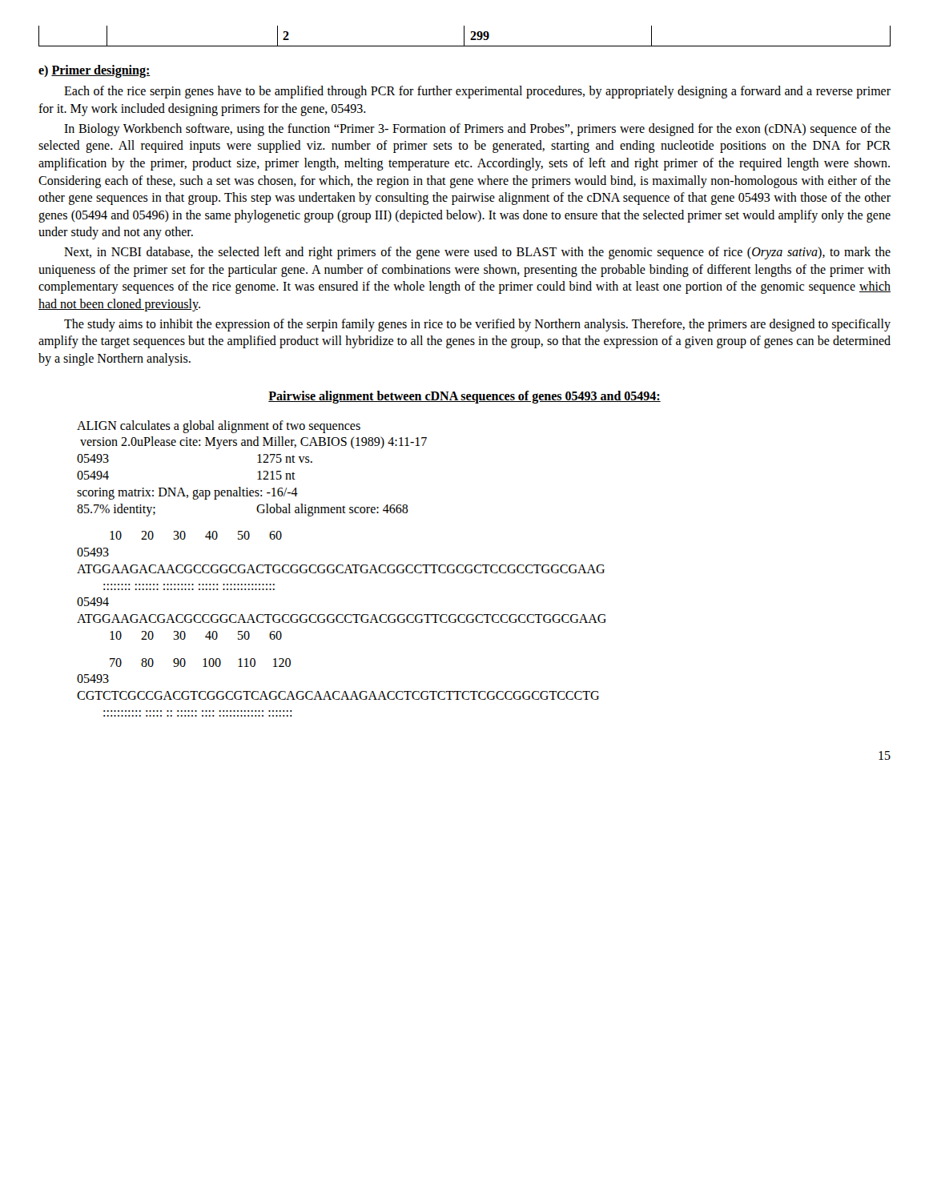| | | 2 | 299 | |
e) Primer designing:
Each of the rice serpin genes have to be amplified through PCR for further experimental procedures, by appropriately designing a forward and a reverse primer for it. My work included designing primers for the gene, 05493.
In Biology Workbench software, using the function “Primer 3- Formation of Primers and Probes”, primers were designed for the exon (cDNA) sequence of the selected gene. All required inputs were supplied viz. number of primer sets to be generated, starting and ending nucleotide positions on the DNA for PCR amplification by the primer, product size, primer length, melting temperature etc. Accordingly, sets of left and right primer of the required length were shown. Considering each of these, such a set was chosen, for which, the region in that gene where the primers would bind, is maximally non-homologous with either of the other gene sequences in that group. This step was undertaken by consulting the pairwise alignment of the cDNA sequence of that gene 05493 with those of the other genes (05494 and 05496) in the same phylogenetic group (group III) (depicted below). It was done to ensure that the selected primer set would amplify only the gene under study and not any other.
Next, in NCBI database, the selected left and right primers of the gene were used to BLAST with the genomic sequence of rice (Oryza sativa), to mark the uniqueness of the primer set for the particular gene. A number of combinations were shown, presenting the probable binding of different lengths of the primer with complementary sequences of the rice genome. It was ensured if the whole length of the primer could bind with at least one portion of the genomic sequence which had not been cloned previously.
The study aims to inhibit the expression of the serpin family genes in rice to be verified by Northern analysis. Therefore, the primers are designed to specifically amplify the target sequences but the amplified product will hybridize to all the genes in the group, so that the expression of a given group of genes can be determined by a single Northern analysis.
Pairwise alignment between cDNA sequences of genes 05493 and 05494:
ALIGN calculates a global alignment of two sequences
version 2.0uPlease cite: Myers and Miller, CABIOS (1989) 4:11-17
054931275 nt vs.
054941215 nt
scoring matrix: DNA, gap penalties: -16/-4
85.7% identity; Global alignment score: 4668
10 20 30 40 50 60
05493
ATGGAAGACAACGCCGGCGACTGCGGCGGCATGACGGCCTTCGCGCTCCGCCTGGCGAAG
:::::::: ::::::: ::::::::: :::::: :::::::::::::::
05494
ATGGAAGACGACGCCGGCAACTGCGGCGGCCTGACGGCGTTCGCGCTCCGCCTGGCGAAG
10 20 30 40 50 60
70 80 90 100 110 120
05493
CGTCTCGCCGACGTCGGCGTCAGCAGCAACAAGAACCTCGTCTTCTCGCCGGCGTCCCTG
::::::::::: ::::: :: :::::: :::: ::::::::::::: :::::::
15